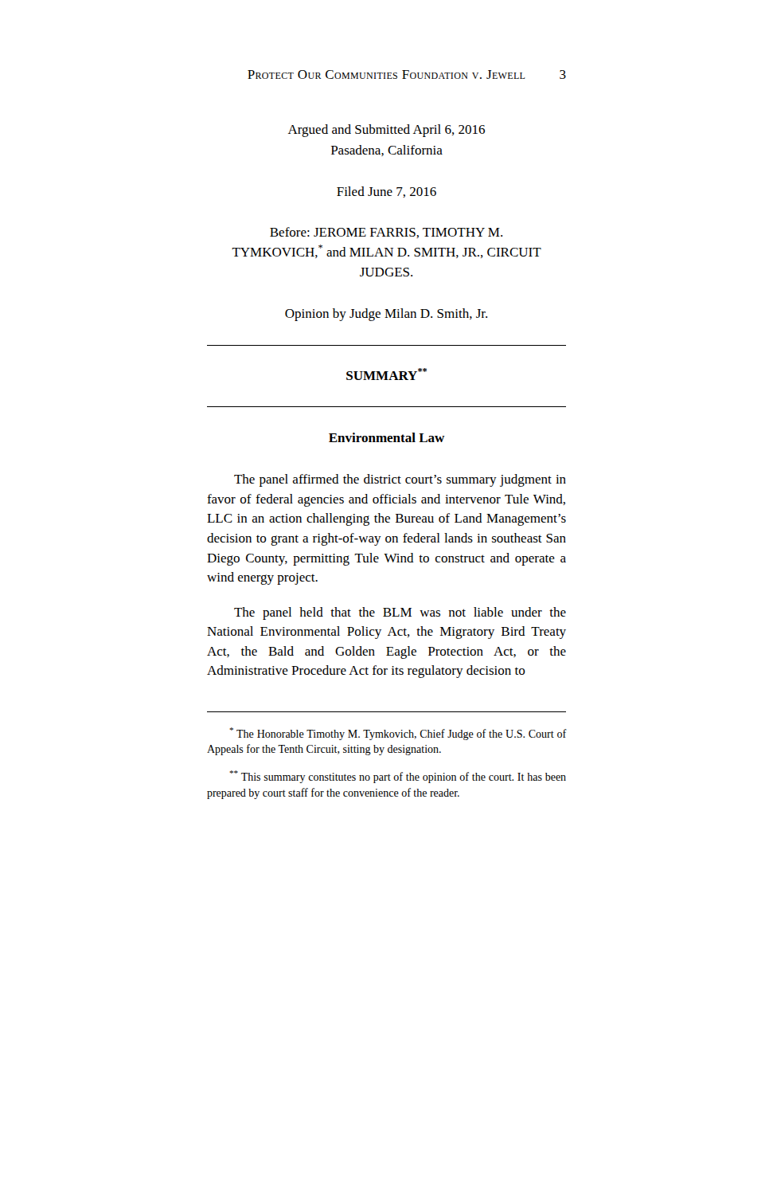Protect Our Communities Foundation v. Jewell 3
Argued and Submitted April 6, 2016
Pasadena, California
Filed June 7, 2016
Before: JEROME FARRIS, TIMOTHY M.
TYMKOVICH,* and MILAN D. SMITH, JR., CIRCUIT
JUDGES.
Opinion by Judge Milan D. Smith, Jr.
SUMMARY**
Environmental Law
The panel affirmed the district court’s summary judgment in favor of federal agencies and officials and intervenor Tule Wind, LLC in an action challenging the Bureau of Land Management’s decision to grant a right-of-way on federal lands in southeast San Diego County, permitting Tule Wind to construct and operate a wind energy project.
The panel held that the BLM was not liable under the National Environmental Policy Act, the Migratory Bird Treaty Act, the Bald and Golden Eagle Protection Act, or the Administrative Procedure Act for its regulatory decision to
* The Honorable Timothy M. Tymkovich, Chief Judge of the U.S. Court of Appeals for the Tenth Circuit, sitting by designation.
** This summary constitutes no part of the opinion of the court. It has been prepared by court staff for the convenience of the reader.